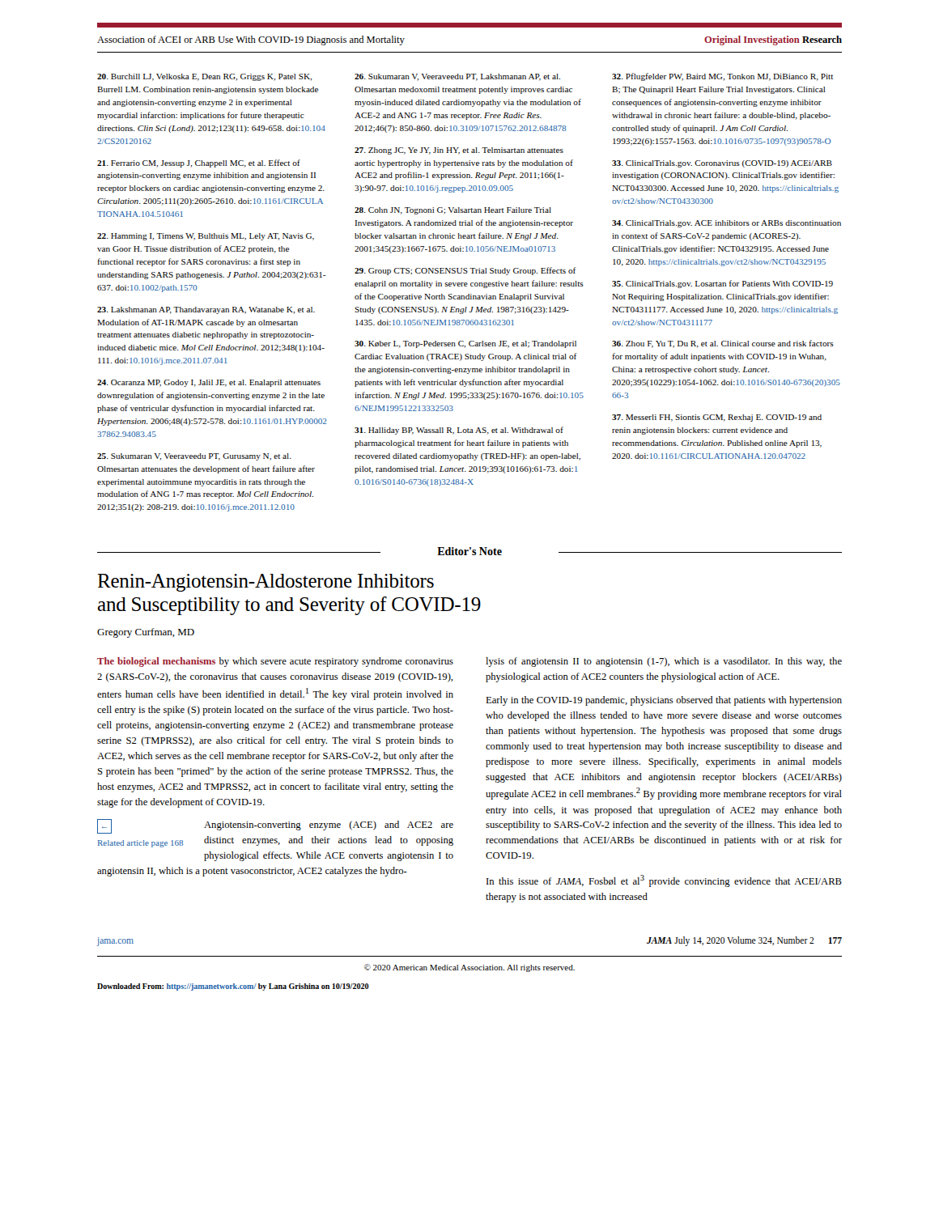Association of ACEI or ARB Use With COVID-19 Diagnosis and Mortality
Original Investigation Research
20. Burchill LJ, Velkoska E, Dean RG, Griggs K, Patel SK, Burrell LM. Combination renin-angiotensin system blockade and angiotensin-converting enzyme 2 in experimental myocardial infarction: implications for future therapeutic directions. Clin Sci (Lond). 2012;123(11): 649-658. doi:10.1042/CS20120162
21. Ferrario CM, Jessup J, Chappell MC, et al. Effect of angiotensin-converting enzyme inhibition and angiotensin II receptor blockers on cardiac angiotensin-converting enzyme 2. Circulation. 2005;111(20):2605-2610. doi:10.1161/CIRCULATIONAHA.104.510461
22. Hamming I, Timens W, Bulthuis ML, Lely AT, Navis G, van Goor H. Tissue distribution of ACE2 protein, the functional receptor for SARS coronavirus: a first step in understanding SARS pathogenesis. J Pathol. 2004;203(2):631-637. doi:10.1002/path.1570
23. Lakshmanan AP, Thandavarayan RA, Watanabe K, et al. Modulation of AT-1R/MAPK cascade by an olmesartan treatment attenuates diabetic nephropathy in streptozotocin-induced diabetic mice. Mol Cell Endocrinol. 2012;348(1):104-111. doi:10.1016/j.mce.2011.07.041
24. Ocaranza MP, Godoy I, Jalil JE, et al. Enalapril attenuates downregulation of angiotensin-converting enzyme 2 in the late phase of ventricular dysfunction in myocardial infarcted rat. Hypertension. 2006;48(4):572-578. doi:10.1161/01.HYP.0000237862.94083.45
25. Sukumaran V, Veeraveedu PT, Gurusamy N, et al. Olmesartan attenuates the development of heart failure after experimental autoimmune myocarditis in rats through the modulation of ANG 1-7 mas receptor. Mol Cell Endocrinol. 2012;351(2): 208-219. doi:10.1016/j.mce.2011.12.010
26. Sukumaran V, Veeraveedu PT, Lakshmanan AP, et al. Olmesartan medoxomil treatment potently improves cardiac myosin-induced dilated cardiomyopathy via the modulation of ACE-2 and ANG 1-7 mas receptor. Free Radic Res. 2012;46(7): 850-860. doi:10.3109/10715762.2012.684878
27. Zhong JC, Ye JY, Jin HY, et al. Telmisartan attenuates aortic hypertrophy in hypertensive rats by the modulation of ACE2 and profilin-1 expression. Regul Pept. 2011;166(1-3):90-97. doi:10.1016/j.regpep.2010.09.005
28. Cohn JN, Tognoni G; Valsartan Heart Failure Trial Investigators. A randomized trial of the angiotensin-receptor blocker valsartan in chronic heart failure. N Engl J Med. 2001;345(23):1667-1675. doi:10.1056/NEJMoa010713
29. Group CTS; CONSENSUS Trial Study Group. Effects of enalapril on mortality in severe congestive heart failure: results of the Cooperative North Scandinavian Enalapril Survival Study (CONSENSUS). N Engl J Med. 1987;316(23):1429-1435. doi:10.1056/NEJM198706043162301
30. Køber L, Torp-Pedersen C, Carlsen JE, et al; Trandolapril Cardiac Evaluation (TRACE) Study Group. A clinical trial of the angiotensin-converting-enzyme inhibitor trandolapril in patients with left ventricular dysfunction after myocardial infarction. N Engl J Med. 1995;333(25):1670-1676. doi:10.1056/NEJM199512213332503
31. Halliday BP, Wassall R, Lota AS, et al. Withdrawal of pharmacological treatment for heart failure in patients with recovered dilated cardiomyopathy (TRED-HF): an open-label, pilot, randomised trial. Lancet. 2019;393(10166):61-73. doi:10.1016/S0140-6736(18)32484-X
32. Pflugfelder PW, Baird MG, Tonkon MJ, DiBianco R, Pitt B; The Quinapril Heart Failure Trial Investigators. Clinical consequences of angiotensin-converting enzyme inhibitor withdrawal in chronic heart failure: a double-blind, placebo-controlled study of quinapril. J Am Coll Cardiol. 1993;22(6):1557-1563. doi:10.1016/0735-1097(93)90578-O
33. ClinicalTrials.gov. Coronavirus (COVID-19) ACEi/ARB investigation (CORONACION). ClinicalTrials.gov identifier: NCT04330300. Accessed June 10, 2020. https://clinicaltrials.gov/ct2/show/NCT04330300
34. ClinicalTrials.gov. ACE inhibitors or ARBs discontinuation in context of SARS-CoV-2 pandemic (ACORES-2). ClinicalTrials.gov identifier: NCT04329195. Accessed June 10, 2020. https://clinicaltrials.gov/ct2/show/NCT04329195
35. ClinicalTrials.gov. Losartan for Patients With COVID-19 Not Requiring Hospitalization. ClinicalTrials.gov identifier: NCT04311177. Accessed June 10, 2020. https://clinicaltrials.gov/ct2/show/NCT04311177
36. Zhou F, Yu T, Du R, et al. Clinical course and risk factors for mortality of adult inpatients with COVID-19 in Wuhan, China: a retrospective cohort study. Lancet. 2020;395(10229):1054-1062. doi:10.1016/S0140-6736(20)30566-3
37. Messerli FH, Siontis GCM, Rexhaj E. COVID-19 and renin angiotensin blockers: current evidence and recommendations. Circulation. Published online April 13, 2020. doi:10.1161/CIRCULATIONAHA.120.047022
Editor's Note
Renin-Angiotensin-Aldosterone Inhibitors
and Susceptibility to and Severity of COVID-19
Gregory Curfman, MD
The biological mechanisms by which severe acute respiratory syndrome coronavirus 2 (SARS-CoV-2), the coronavirus that causes coronavirus disease 2019 (COVID-19), enters human cells have been identified in detail.1 The key viral protein involved in cell entry is the spike (S) protein located on the surface of the virus particle. Two host-cell proteins, angiotensin-converting enzyme 2 (ACE2) and transmembrane protease serine S2 (TMPRSS2), are also critical for cell entry. The viral S protein binds to ACE2, which serves as the cell membrane receptor for SARS-CoV-2, but only after the S protein has been "primed" by the action of the serine protease TMPRSS2. Thus, the host enzymes, ACE2 and TMPRSS2, act in concert to facilitate viral entry, setting the stage for the development of COVID-19.
←
Related article page 168
Angiotensin-converting enzyme (ACE) and ACE2 are distinct enzymes, and their actions lead to opposing physiological effects. While ACE converts angiotensin I to angiotensin II, which is a potent vasoconstrictor, ACE2 catalyzes the hydro-
lysis of angiotensin II to angiotensin (1-7), which is a vasodilator. In this way, the physiological action of ACE2 counters the physiological action of ACE.
Early in the COVID-19 pandemic, physicians observed that patients with hypertension who developed the illness tended to have more severe disease and worse outcomes than patients without hypertension. The hypothesis was proposed that some drugs commonly used to treat hypertension may both increase susceptibility to disease and predispose to more severe illness. Specifically, experiments in animal models suggested that ACE inhibitors and angiotensin receptor blockers (ACEI/ARBs) upregulate ACE2 in cell membranes.2 By providing more membrane receptors for viral entry into cells, it was proposed that upregulation of ACE2 may enhance both susceptibility to SARS-CoV-2 infection and the severity of the illness. This idea led to recommendations that ACEI/ARBs be discontinued in patients with or at risk for COVID-19.
In this issue of JAMA, Fosbøl et al3 provide convincing evidence that ACEI/ARB therapy is not associated with increased
jama.com
JAMA July 14, 2020 Volume 324, Number 2 177
© 2020 American Medical Association. All rights reserved.
Downloaded From: https://jamanetwork.com/ by Lana Grishina on 10/19/2020